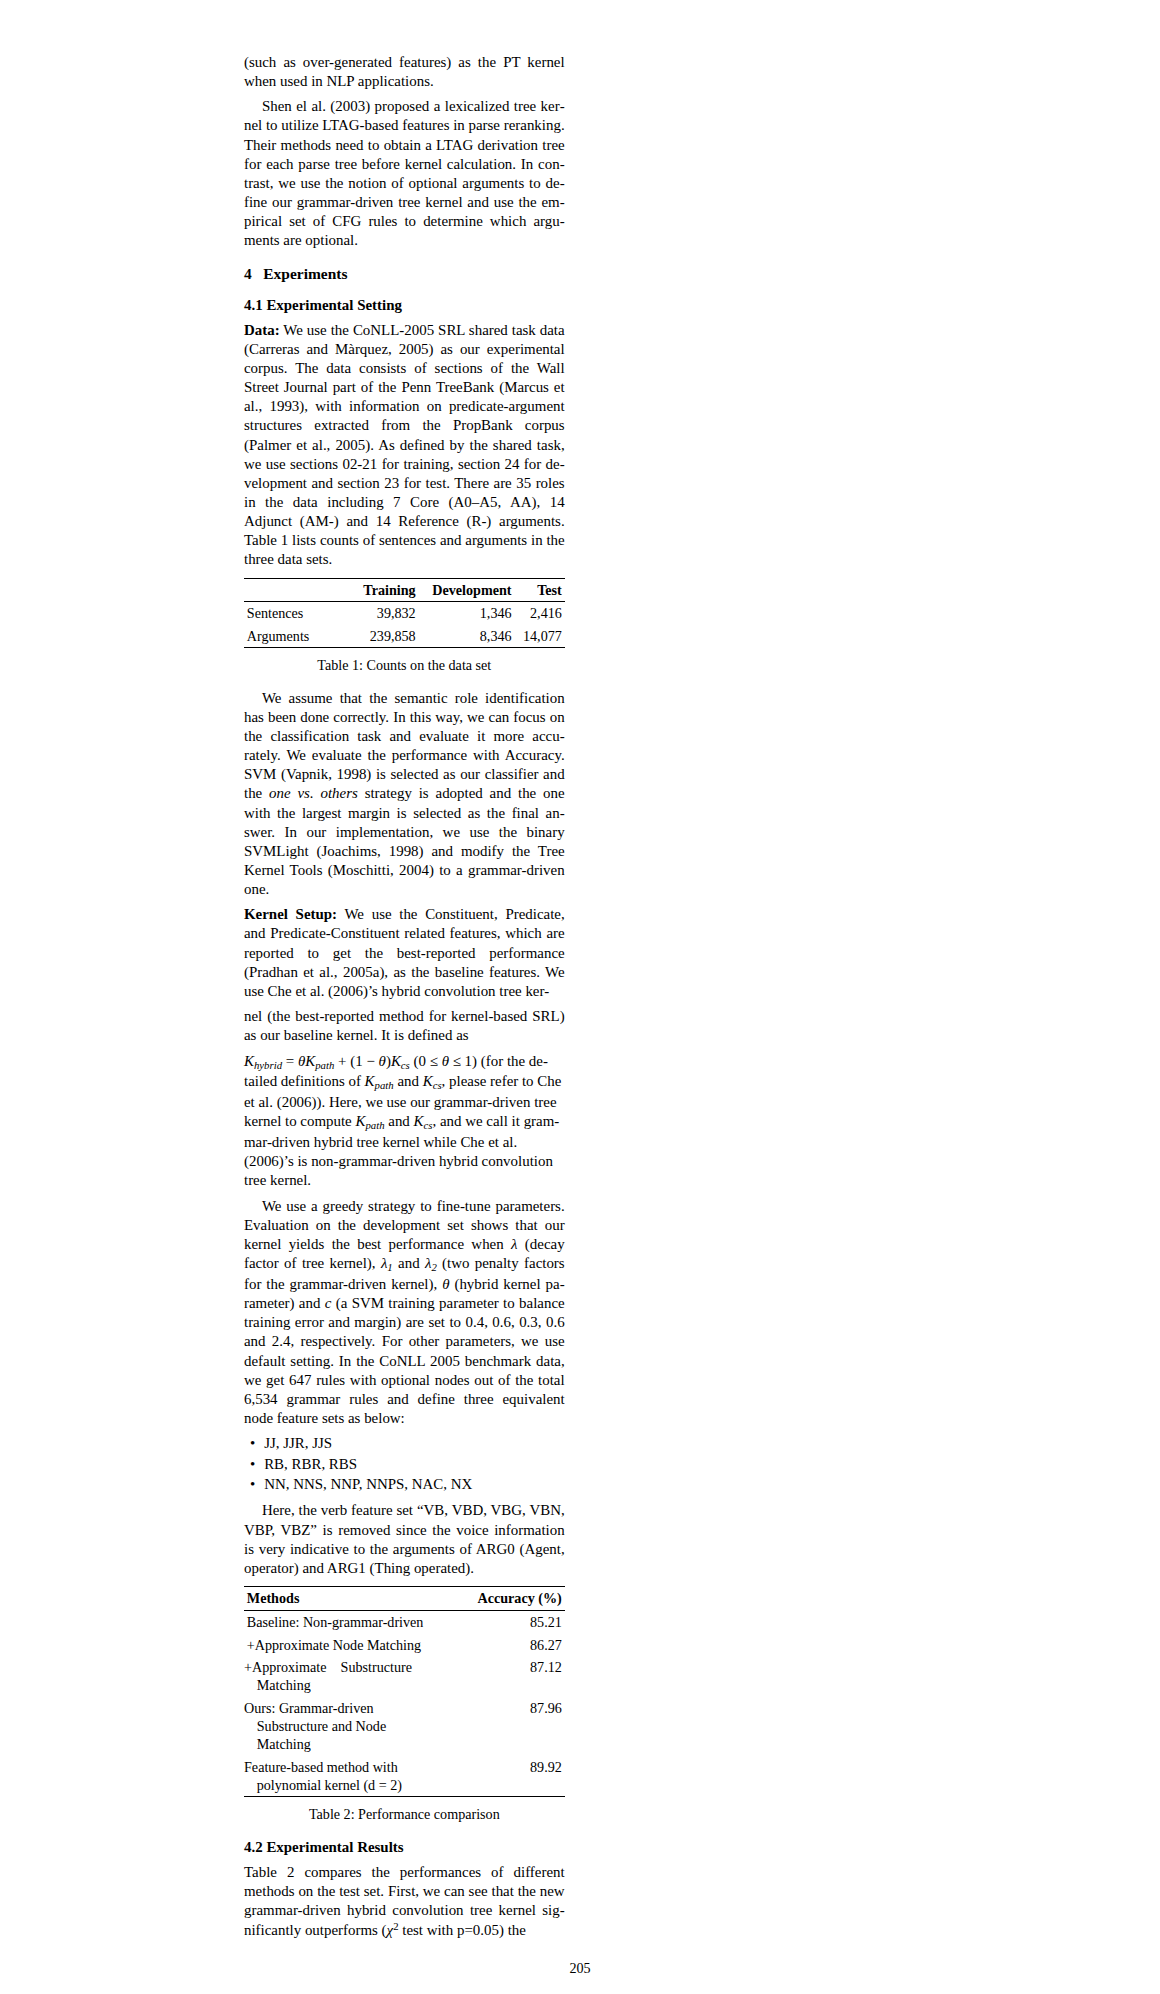(such as over-generated features) as the PT kernel when used in NLP applications.
Shen el al. (2003) proposed a lexicalized tree kernel to utilize LTAG-based features in parse reranking. Their methods need to obtain a LTAG derivation tree for each parse tree before kernel calculation. In contrast, we use the notion of optional arguments to define our grammar-driven tree kernel and use the empirical set of CFG rules to determine which arguments are optional.
4 Experiments
4.1 Experimental Setting
Data: We use the CoNLL-2005 SRL shared task data (Carreras and Màrquez, 2005) as our experimental corpus. The data consists of sections of the Wall Street Journal part of the Penn TreeBank (Marcus et al., 1993), with information on predicate-argument structures extracted from the PropBank corpus (Palmer et al., 2005). As defined by the shared task, we use sections 02-21 for training, section 24 for development and section 23 for test. There are 35 roles in the data including 7 Core (A0–A5, AA), 14 Adjunct (AM-) and 14 Reference (R-) arguments. Table 1 lists counts of sentences and arguments in the three data sets.
Table 1: Counts on the data set
| | Training | Development | Test |
| --- | --- | --- | --- |
| Sentences | 39,832 | 1,346 | 2,416 |
| Arguments | 239,858 | 8,346 | 14,077 |
We assume that the semantic role identification has been done correctly. In this way, we can focus on the classification task and evaluate it more accurately. We evaluate the performance with Accuracy. SVM (Vapnik, 1998) is selected as our classifier and the one vs. others strategy is adopted and the one with the largest margin is selected as the final answer. In our implementation, we use the binary SVMLight (Joachims, 1998) and modify the Tree Kernel Tools (Moschitti, 2004) to a grammar-driven one.
Kernel Setup: We use the Constituent, Predicate, and Predicate-Constituent related features, which are reported to get the best-reported performance (Pradhan et al., 2005a), as the baseline features. We use Che et al. (2006)’s hybrid convolution tree ker-
nel (the best-reported method for kernel-based SRL) as our baseline kernel. It is defined as
Khybrid = θKpath + (1 − θ) Kcs (0 ≤ θ ≤ 1) (for the detailed definitions of Kpath and Kcs, please refer to Che et al. (2006)). Here, we use our grammar-driven tree kernel to compute Kpath and Kcs, and we call it grammar-driven hybrid tree kernel while Che et al. (2006)’s is non-grammar-driven hybrid convolution tree kernel.
We use a greedy strategy to fine-tune parameters. Evaluation on the development set shows that our kernel yields the best performance when λ (decay factor of tree kernel), λ1 and λ2 (two penalty factors for the grammar-driven kernel), θ (hybrid kernel parameter) and c (a SVM training parameter to balance training error and margin) are set to 0.4, 0.6, 0.3, 0.6 and 2.4, respectively. For other parameters, we use default setting. In the CoNLL 2005 benchmark data, we get 647 rules with optional nodes out of the total 6,534 grammar rules and define three equivalent node feature sets as below:
JJ, JJR, JJS
RB, RBR, RBS
NN, NNS, NNP, NNPS, NAC, NX
Here, the verb feature set “VB, VBD, VBG, VBN, VBP, VBZ” is removed since the voice information is very indicative to the arguments of ARG0 (Agent, operator) and ARG1 (Thing operated).
Table 2: Performance comparison
| Methods | Accuracy (%) |
| --- | --- |
| Baseline: Non-grammar-driven | 85.21 |
| +Approximate Node Matching | 86.27 |
| +Approximate Substructure Matching | 87.12 |
| Ours: Grammar-driven Substructure and Node Matching | 87.96 |
| Feature-based method with polynomial kernel (d = 2) | 89.92 |
4.2 Experimental Results
Table 2 compares the performances of different methods on the test set. First, we can see that the new grammar-driven hybrid convolution tree kernel significantly outperforms (χ2 test with p=0.05) the
205